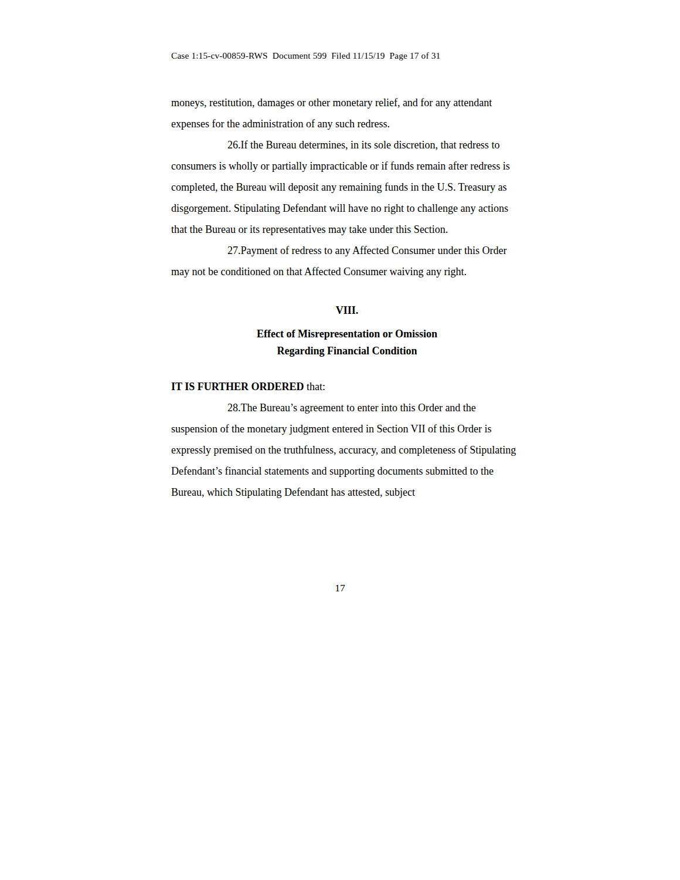Case 1:15-cv-00859-RWS Document 599 Filed 11/15/19 Page 17 of 31
moneys, restitution, damages or other monetary relief, and for any attendant expenses for the administration of any such redress.
26. If the Bureau determines, in its sole discretion, that redress to consumers is wholly or partially impracticable or if funds remain after redress is completed, the Bureau will deposit any remaining funds in the U.S. Treasury as disgorgement. Stipulating Defendant will have no right to challenge any actions that the Bureau or its representatives may take under this Section.
27. Payment of redress to any Affected Consumer under this Order may not be conditioned on that Affected Consumer waiving any right.
VIII. Effect of Misrepresentation or Omission Regarding Financial Condition
IT IS FURTHER ORDERED that:
28. The Bureau’s agreement to enter into this Order and the suspension of the monetary judgment entered in Section VII of this Order is expressly premised on the truthfulness, accuracy, and completeness of Stipulating Defendant’s financial statements and supporting documents submitted to the Bureau, which Stipulating Defendant has attested, subject
17